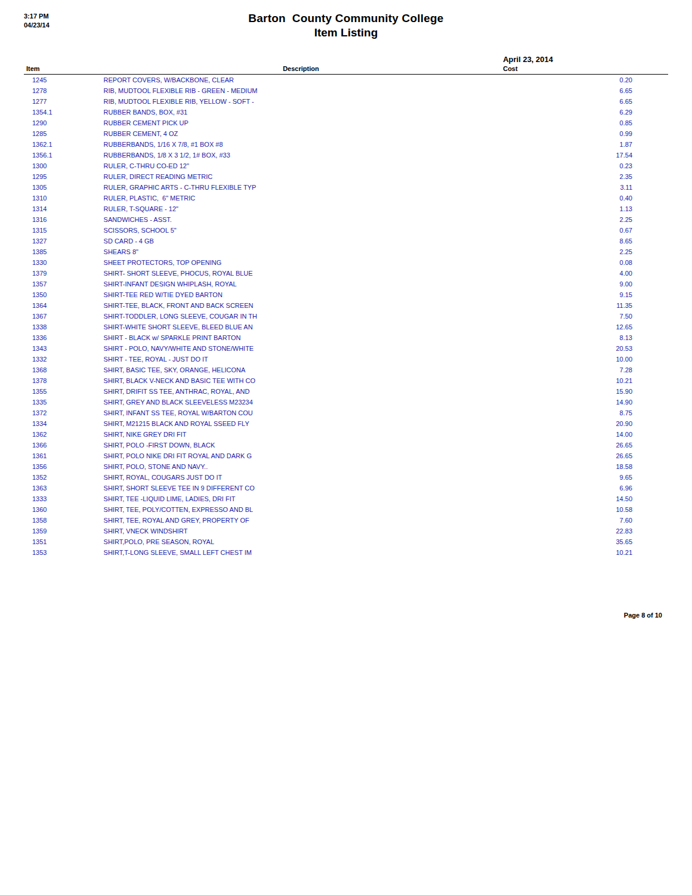3:17 PM
04/23/14
Barton County Community College
Item Listing
| Item | Description | April 23, 2014 Cost |
| --- | --- | --- |
| 1245 | REPORT COVERS, W/BACKBONE, CLEAR | 0.20 |
| 1278 | RIB, MUDTOOL FLEXIBLE RIB - GREEN - MEDIUM | 6.65 |
| 1277 | RIB, MUDTOOL FLEXIBLE RIB, YELLOW - SOFT - | 6.65 |
| 1354.1 | RUBBER BANDS, BOX, #31 | 6.29 |
| 1290 | RUBBER CEMENT PICK UP | 0.85 |
| 1285 | RUBBER CEMENT, 4 OZ | 0.99 |
| 1362.1 | RUBBERBANDS, 1/16 X 7/8, #1 BOX #8 | 1.87 |
| 1356.1 | RUBBERBANDS, 1/8 X 3 1/2, 1# BOX, #33 | 17.54 |
| 1300 | RULER, C-THRU CO-ED 12" | 0.23 |
| 1295 | RULER, DIRECT READING METRIC | 2.35 |
| 1305 | RULER, GRAPHIC ARTS - C-THRU FLEXIBLE TYP | 3.11 |
| 1310 | RULER, PLASTIC, 6" METRIC | 0.40 |
| 1314 | RULER, T-SQUARE - 12" | 1.13 |
| 1316 | SANDWICHES - ASST. | 2.25 |
| 1315 | SCISSORS, SCHOOL 5" | 0.67 |
| 1327 | SD CARD - 4 GB | 8.65 |
| 1385 | SHEARS 8" | 2.25 |
| 1330 | SHEET PROTECTORS, TOP OPENING | 0.08 |
| 1379 | SHIRT- SHORT SLEEVE, PHOCUS, ROYAL BLUE | 4.00 |
| 1357 | SHIRT-INFANT DESIGN WHIPLASH, ROYAL | 9.00 |
| 1350 | SHIRT-TEE RED W/TIE DYED BARTON | 9.15 |
| 1364 | SHIRT-TEE, BLACK, FRONT AND BACK SCREEN | 11.35 |
| 1367 | SHIRT-TODDLER, LONG SLEEVE, COUGAR IN TH | 7.50 |
| 1338 | SHIRT-WHITE SHORT SLEEVE, BLEED BLUE AN | 12.65 |
| 1336 | SHIRT - BLACK w/ SPARKLE PRINT BARTON | 8.13 |
| 1343 | SHIRT - POLO, NAVY/WHITE AND STONE/WHITE | 20.53 |
| 1332 | SHIRT - TEE, ROYAL - JUST DO IT | 10.00 |
| 1368 | SHIRT, BASIC TEE, SKY, ORANGE, HELICONA | 7.28 |
| 1378 | SHIRT, BLACK V-NECK AND BASIC TEE WITH CO | 10.21 |
| 1355 | SHIRT, DRIFIT SS TEE, ANTHRAC, ROYAL, AND | 15.90 |
| 1335 | SHIRT, GREY AND BLACK SLEEVELESS M23234 | 14.90 |
| 1372 | SHIRT, INFANT SS TEE, ROYAL W/BARTON COU | 8.75 |
| 1334 | SHIRT, M21215 BLACK AND ROYAL SSEED FLY | 20.90 |
| 1362 | SHIRT, NIKE GREY DRI FIT | 14.00 |
| 1366 | SHIRT, POLO -FIRST DOWN, BLACK | 26.65 |
| 1361 | SHIRT, POLO NIKE DRI FIT ROYAL AND DARK G | 26.65 |
| 1356 | SHIRT, POLO, STONE AND NAVY.. | 18.58 |
| 1352 | SHIRT, ROYAL, COUGARS JUST DO IT | 9.65 |
| 1363 | SHIRT, SHORT SLEEVE TEE IN 9 DIFFERENT CO | 6.96 |
| 1333 | SHIRT, TEE -LIQUID LIME, LADIES, DRI FIT | 14.50 |
| 1360 | SHIRT, TEE, POLY/COTTEN, EXPRESSO AND BL | 10.58 |
| 1358 | SHIRT, TEE, ROYAL AND GREY, PROPERTY OF | 7.60 |
| 1359 | SHIRT, VNECK WINDSHIRT | 22.83 |
| 1351 | SHIRT,POLO, PRE SEASON, ROYAL | 35.65 |
| 1353 | SHIRT,T-LONG SLEEVE, SMALL LEFT CHEST IM | 10.21 |
Page 8 of 10